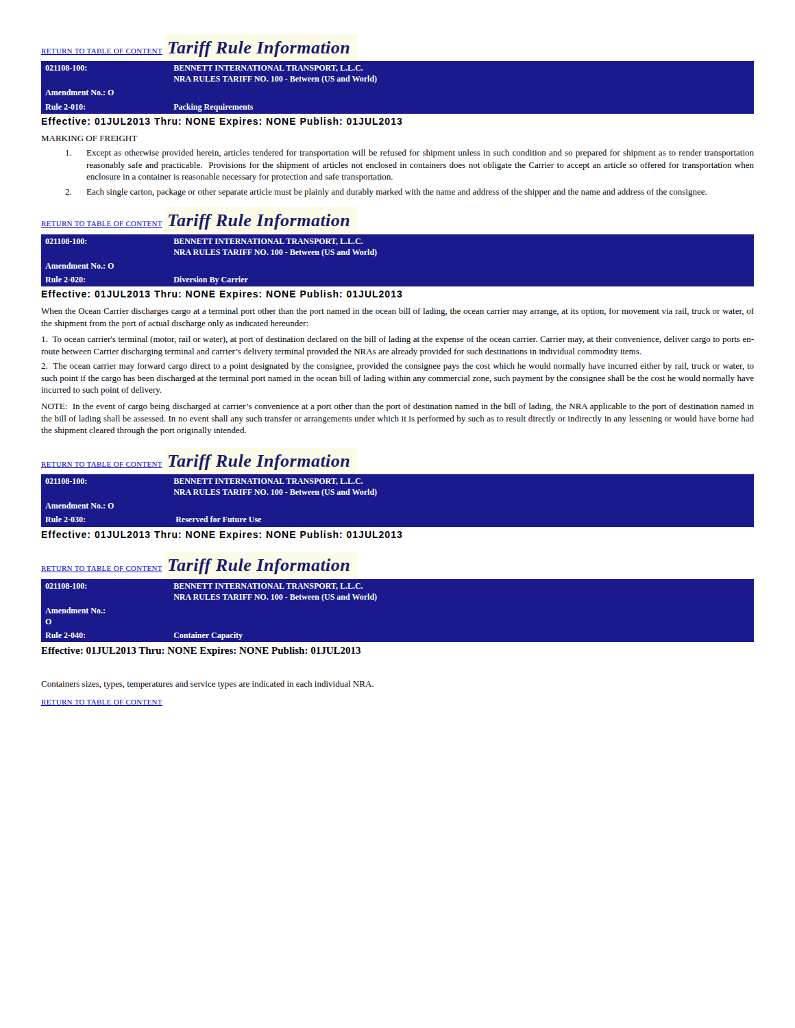RETURN TO TABLE OF CONTENT
Tariff Rule Information
| 021108-100: | BENNETT INTERNATIONAL TRANSPORT, L.L.C. NRA RULES TARIFF NO. 100 - Between (US and World) |
| Amendment No.: O | |
| Rule 2-010: | Packing Requirements |
Effective: 01JUL2013 Thru: NONE Expires: NONE Publish: 01JUL2013
MARKING OF FREIGHT
Except as otherwise provided herein, articles tendered for transportation will be refused for shipment unless in such condition and so prepared for shipment as to render transportation reasonably safe and practicable. Provisions for the shipment of articles not enclosed in containers does not obligate the Carrier to accept an article so offered for transportation when enclosure in a container is reasonable necessary for protection and safe transportation.
Each single carton, package or other separate article must be plainly and durably marked with the name and address of the shipper and the name and address of the consignee.
RETURN TO TABLE OF CONTENT
Tariff Rule Information
| 021108-100: | BENNETT INTERNATIONAL TRANSPORT, L.L.C. NRA RULES TARIFF NO. 100 - Between (US and World) |
| Amendment No.: O | |
| Rule 2-020: | Diversion By Carrier |
Effective: 01JUL2013 Thru: NONE Expires: NONE Publish: 01JUL2013
When the Ocean Carrier discharges cargo at a terminal port other than the port named in the ocean bill of lading, the ocean carrier may arrange, at its option, for movement via rail, truck or water, of the shipment from the port of actual discharge only as indicated hereunder:
1. To ocean carrier's terminal (motor, rail or water), at port of destination declared on the bill of lading at the expense of the ocean carrier. Carrier may, at their convenience, deliver cargo to ports en-route between Carrier discharging terminal and carrier’s delivery terminal provided the NRAs are already provided for such destinations in individual commodity items.
2. The ocean carrier may forward cargo direct to a point designated by the consignee, provided the consignee pays the cost which he would normally have incurred either by rail, truck or water, to such point if the cargo has been discharged at the terminal port named in the ocean bill of lading within any commercial zone, such payment by the consignee shall be the cost he would normally have incurred to such point of delivery.
NOTE: In the event of cargo being discharged at carrier’s convenience at a port other than the port of destination named in the bill of lading, the NRA applicable to the port of destination named in the bill of lading shall be assessed. In no event shall any such transfer or arrangements under which it is performed by such as to result directly or indirectly in any lessening or would have borne had the shipment cleared through the port originally intended.
RETURN TO TABLE OF CONTENT
Tariff Rule Information
| 021108-100: | BENNETT INTERNATIONAL TRANSPORT, L.L.C. NRA RULES TARIFF NO. 100 - Between (US and World) |
| Amendment No.: O | |
| Rule 2-030: | Reserved for Future Use |
Effective: 01JUL2013 Thru: NONE Expires: NONE Publish: 01JUL2013
RETURN TO TABLE OF CONTENT
Tariff Rule Information
| 021108-100: | BENNETT INTERNATIONAL TRANSPORT, L.L.C. NRA RULES TARIFF NO. 100 - Between (US and World) |
| Amendment No.: O | |
| Rule 2-040: | Container Capacity |
Effective: 01JUL2013 Thru: NONE Expires: NONE Publish: 01JUL2013
Containers sizes, types, temperatures and service types are indicated in each individual NRA.
RETURN TO TABLE OF CONTENT